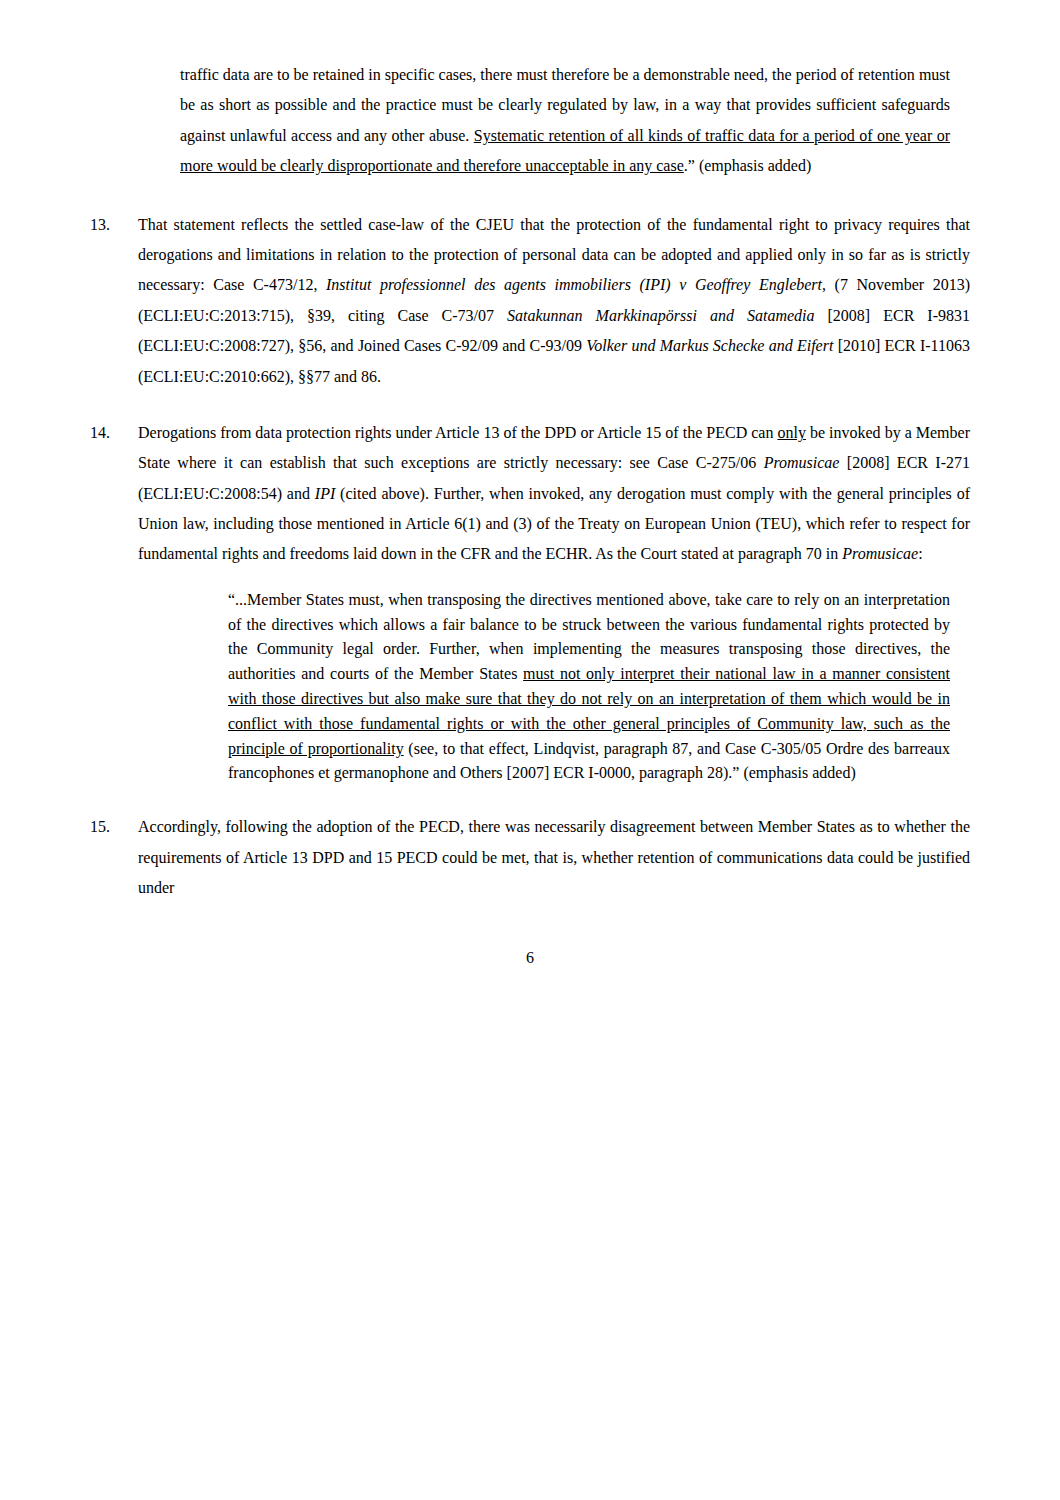traffic data are to be retained in specific cases, there must therefore be a demonstrable need, the period of retention must be as short as possible and the practice must be clearly regulated by law, in a way that provides sufficient safeguards against unlawful access and any other abuse. Systematic retention of all kinds of traffic data for a period of one year or more would be clearly disproportionate and therefore unacceptable in any case.” (emphasis added)
That statement reflects the settled case-law of the CJEU that the protection of the fundamental right to privacy requires that derogations and limitations in relation to the protection of personal data can be adopted and applied only in so far as is strictly necessary: Case C‑473/12, Institut professionnel des agents immobiliers (IPI) v Geoffrey Englebert, (7 November 2013) (ECLI:EU:C:2013:715), §39, citing Case C‑73/07 Satakunnan Markkinapörssi and Satamedia [2008] ECR I‑9831 (ECLI:EU:C:2008:727), §56, and Joined Cases C‑92/09 and C‑93/09 Volker und Markus Schecke and Eifert [2010] ECR I‑11063 (ECLI:EU:C:2010:662), §§77 and 86.
Derogations from data protection rights under Article 13 of the DPD or Article 15 of the PECD can only be invoked by a Member State where it can establish that such exceptions are strictly necessary: see Case C‑275/06 Promusicae [2008] ECR I‑271 (ECLI:EU:C:2008:54) and IPI (cited above). Further, when invoked, any derogation must comply with the general principles of Union law, including those mentioned in Article 6(1) and (3) of the Treaty on European Union (TEU), which refer to respect for fundamental rights and freedoms laid down in the CFR and the ECHR. As the Court stated at paragraph 70 in Promusicae:
“...Member States must, when transposing the directives mentioned above, take care to rely on an interpretation of the directives which allows a fair balance to be struck between the various fundamental rights protected by the Community legal order. Further, when implementing the measures transposing those directives, the authorities and courts of the Member States must not only interpret their national law in a manner consistent with those directives but also make sure that they do not rely on an interpretation of them which would be in conflict with those fundamental rights or with the other general principles of Community law, such as the principle of proportionality (see, to that effect, Lindqvist, paragraph 87, and Case C‑305/05 Ordre des barreaux francophones et germanophone and Others [2007] ECR I‑0000, paragraph 28).” (emphasis added)
Accordingly, following the adoption of the PECD, there was necessarily disagreement between Member States as to whether the requirements of Article 13 DPD and 15 PECD could be met, that is, whether retention of communications data could be justified under
6